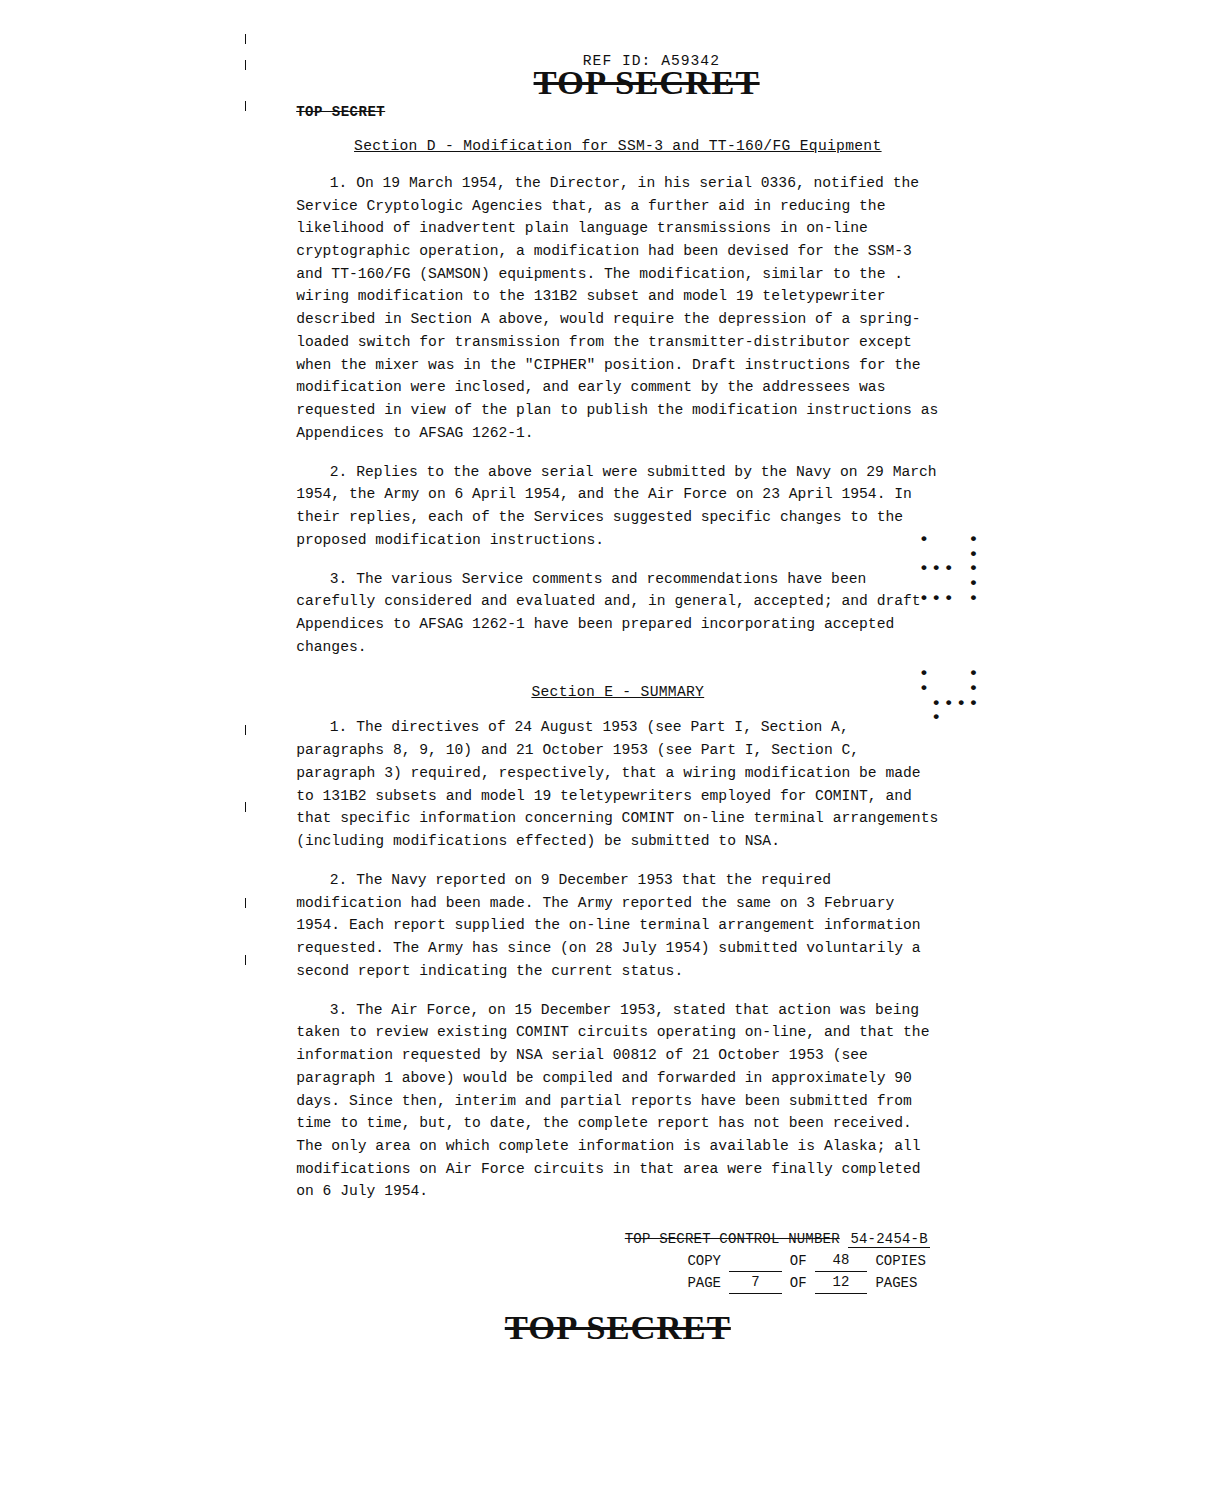REF ID: A59342
TOP SECRET
TOP SECRET
Section D - Modification for SSM-3 and TT-160/FG Equipment
1. On 19 March 1954, the Director, in his serial 0336, notified the Service Cryptologic Agencies that, as a further aid in reducing the likelihood of inadvertent plain language transmissions in on-line cryptographic operation, a modification had been devised for the SSM-3 and TT-160/FG (SAMSON) equipments. The modification, similar to the . wiring modification to the 131B2 subset and model 19 teletypewriter described in Section A above, would require the depression of a spring-loaded switch for transmission from the transmitter-distributor except when the mixer was in the "CIPHER" position. Draft instructions for the modification were inclosed, and early comment by the addressees was requested in view of the plan to publish the modification instructions as Appendices to AFSAG 1262-1.
2. Replies to the above serial were submitted by the Navy on 29 March 1954, the Army on 6 April 1954, and the Air Force on 23 April 1954. In their replies, each of the Services suggested specific changes to the proposed modification instructions.
3. The various Service comments and recommendations have been carefully considered and evaluated and, in general, accepted; and draft Appendices to AFSAG 1262-1 have been prepared incorporating accepted changes.
Section E - SUMMARY
1. The directives of 24 August 1953 (see Part I, Section A, paragraphs 8, 9, 10) and 21 October 1953 (see Part I, Section C, paragraph 3) required, respectively, that a wiring modification be made to 131B2 subsets and model 19 teletypewriters employed for COMINT, and that specific information concerning COMINT on-line terminal arrangements (including modifications effected) be submitted to NSA.
• •
•
••• •
•
••• •
2. The Navy reported on 9 December 1953 that the required modification had been made. The Army reported the same on 3 February 1954. Each report supplied the on-line terminal arrangement information requested. The Army has since (on 28 July 1954) submitted voluntarily a second report indicating the current status.
• •
• •
••••
•
3. The Air Force, on 15 December 1953, stated that action was being taken to review existing COMINT circuits operating on-line, and that the information requested by NSA serial 00812 of 21 October 1953 (see paragraph 1 above) would be compiled and forwarded in approximately 90 days. Since then, interim and partial reports have been submitted from time to time, but, to date, the complete report has not been received. The only area on which complete information is available is Alaska; all modifications on Air Force circuits in that area were finally completed on 6 July 1954.
TOP SECRET CONTROL NUMBER 54-2454-B
| COPY | | OF | 48 | COPIES |
| PAGE | 7 | OF | 12 | PAGES |
TOP SECRET